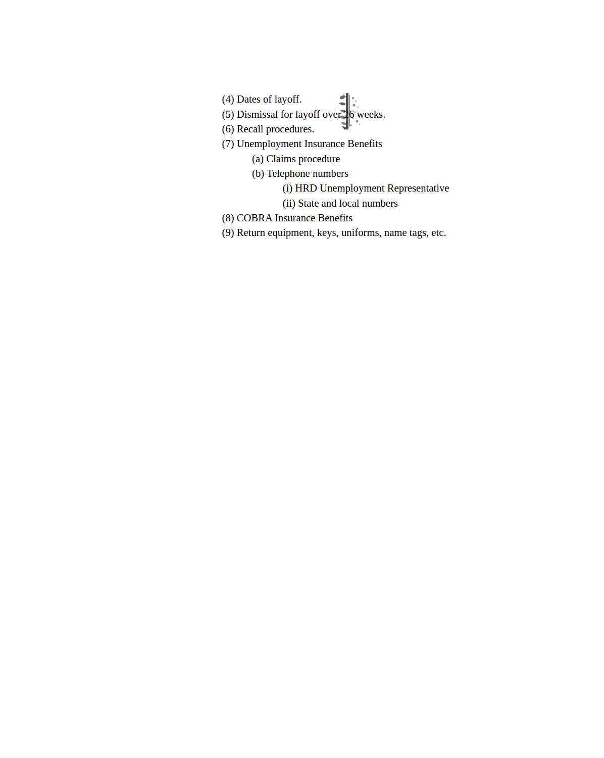(4) Dates of layoff.
(5) Dismissal for layoff over 26 weeks.
(6) Recall procedures.
(7) Unemployment Insurance Benefits
(a) Claims procedure
(b) Telephone numbers
(i) HRD Unemployment Representative
(ii) State and local numbers
(8) COBRA Insurance Benefits
(9) Return equipment, keys, uniforms, name tags, etc.